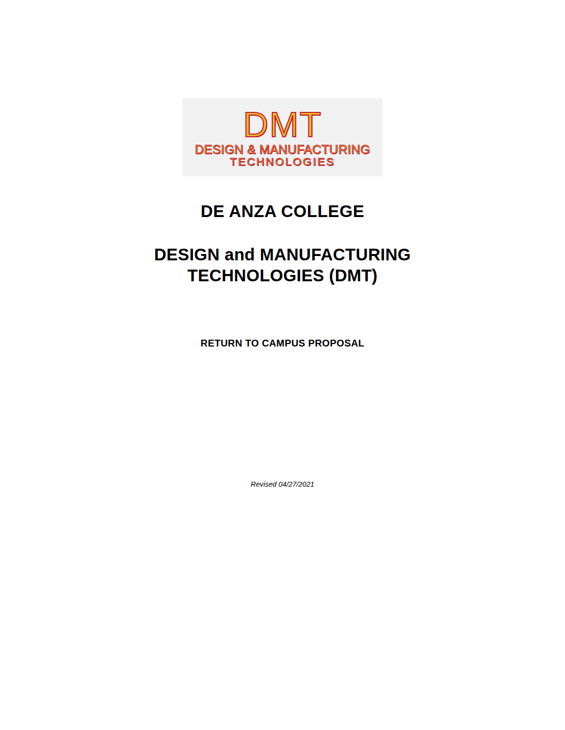DMT
DESIGN & MANUFACTURING
TECHNOLOGIES
DE ANZA COLLEGE
DESIGN and MANUFACTURING
TECHNOLOGIES (DMT)
RETURN TO CAMPUS PROPOSAL
Revised 04/27/2021